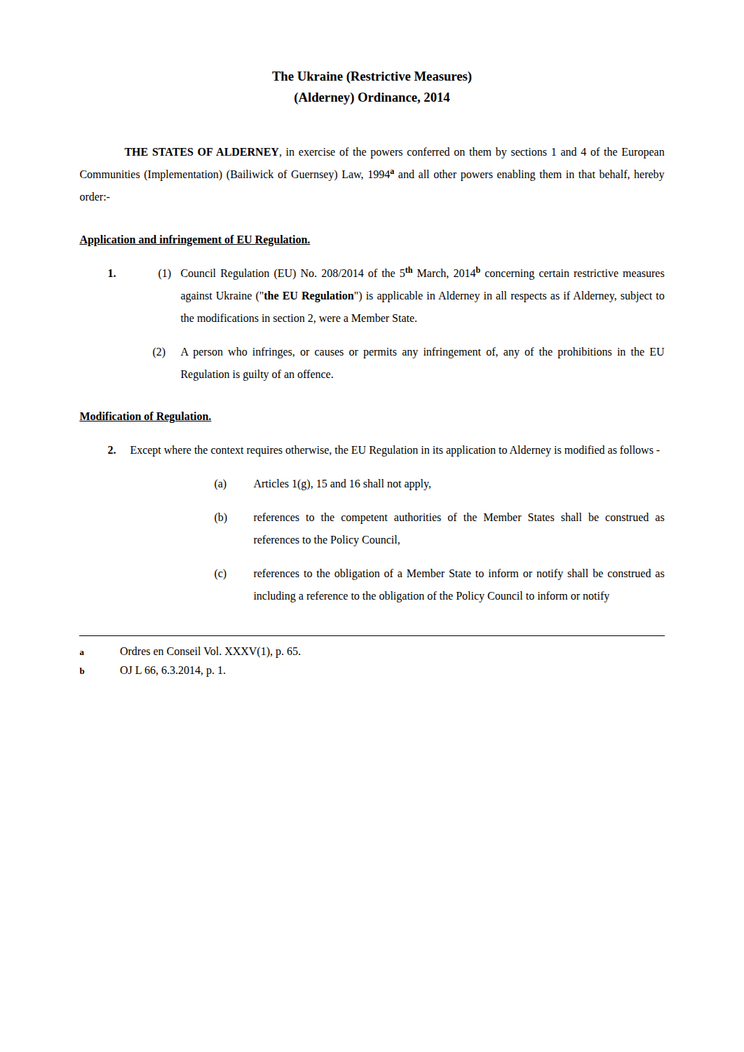The Ukraine (Restrictive Measures)
(Alderney) Ordinance, 2014
THE STATES OF ALDERNEY, in exercise of the powers conferred on them by sections 1 and 4 of the European Communities (Implementation) (Bailiwick of Guernsey) Law, 1994a and all other powers enabling them in that behalf, hereby order:-
Application and infringement of EU Regulation.
1. (1) Council Regulation (EU) No. 208/2014 of the 5th March, 2014b concerning certain restrictive measures against Ukraine ("the EU Regulation") is applicable in Alderney in all respects as if Alderney, subject to the modifications in section 2, were a Member State.
(2) A person who infringes, or causes or permits any infringement of, any of the prohibitions in the EU Regulation is guilty of an offence.
Modification of Regulation.
2. Except where the context requires otherwise, the EU Regulation in its application to Alderney is modified as follows -
(a) Articles 1(g), 15 and 16 shall not apply,
(b) references to the competent authorities of the Member States shall be construed as references to the Policy Council,
(c) references to the obligation of a Member State to inform or notify shall be construed as including a reference to the obligation of the Policy Council to inform or notify
a Ordres en Conseil Vol. XXXV(1), p. 65.
b OJ L 66, 6.3.2014, p. 1.